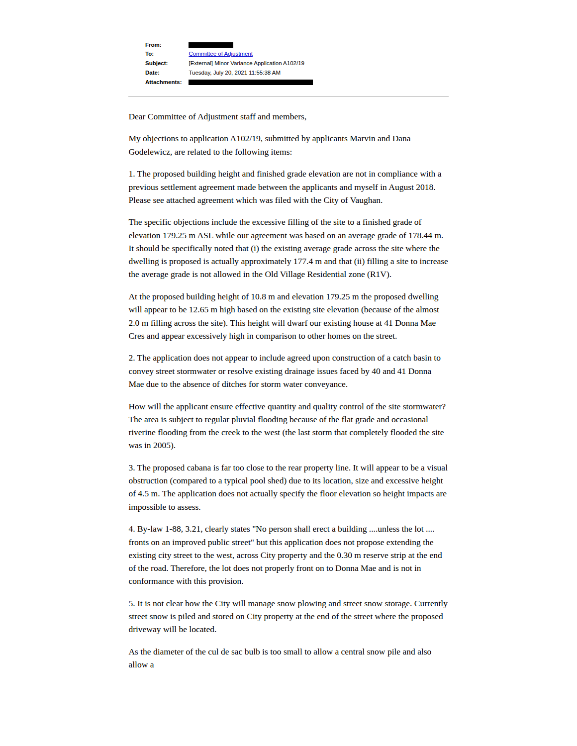| From: | |
| To: | Committee of Adjustment |
| Subject: | [External] Minor Variance Application A102/19 |
| Date: | Tuesday, July 20, 2021 11:55:38 AM |
| Attachments: | |
Dear Committee of Adjustment staff and members,
My objections to application A102/19, submitted by applicants Marvin and Dana Godelewicz, are related to the following items:
1. The proposed building height and finished grade elevation are not in compliance with a previous settlement agreement made between the applicants and myself in August 2018. Please see attached agreement which was filed with the City of Vaughan.
The specific objections include the excessive filling of the site to a finished grade of elevation 179.25 m ASL while our agreement was based on an average grade of 178.44 m. It should be specifically noted that (i) the existing average grade across the site where the dwelling is proposed is actually approximately 177.4 m and that (ii) filling a site to increase the average grade is not allowed in the Old Village Residential zone (R1V).
At the proposed building height of 10.8 m and elevation 179.25 m the proposed dwelling will appear to be 12.65 m high based on the existing site elevation (because of the almost 2.0 m filling across the site). This height will dwarf our existing house at 41 Donna Mae Cres and appear excessively high in comparison to other homes on the street.
2. The application does not appear to include agreed upon construction of a catch basin to convey street stormwater or resolve existing drainage issues faced by 40 and 41 Donna Mae due to the absence of ditches for storm water conveyance.
How will the applicant ensure effective quantity and quality control of the site stormwater? The area is subject to regular pluvial flooding because of the flat grade and occasional riverine flooding from the creek to the west (the last storm that completely flooded the site was in 2005).
3. The proposed cabana is far too close to the rear property line. It will appear to be a visual obstruction (compared to a typical pool shed) due to its location, size and excessive height of 4.5 m. The application does not actually specify the floor elevation so height impacts are impossible to assess.
4. By-law 1-88, 3.21, clearly states "No person shall erect a building ....unless the lot .... fronts on an improved public street" but this application does not propose extending the existing city street to the west, across City property and the 0.30 m reserve strip at the end of the road. Therefore, the lot does not properly front on to Donna Mae and is not in conformance with this provision.
5. It is not clear how the City will manage snow plowing and street snow storage. Currently street snow is piled and stored on City property at the end of the street where the proposed driveway will be located.
As the diameter of the cul de sac bulb is too small to allow a central snow pile and also allow a